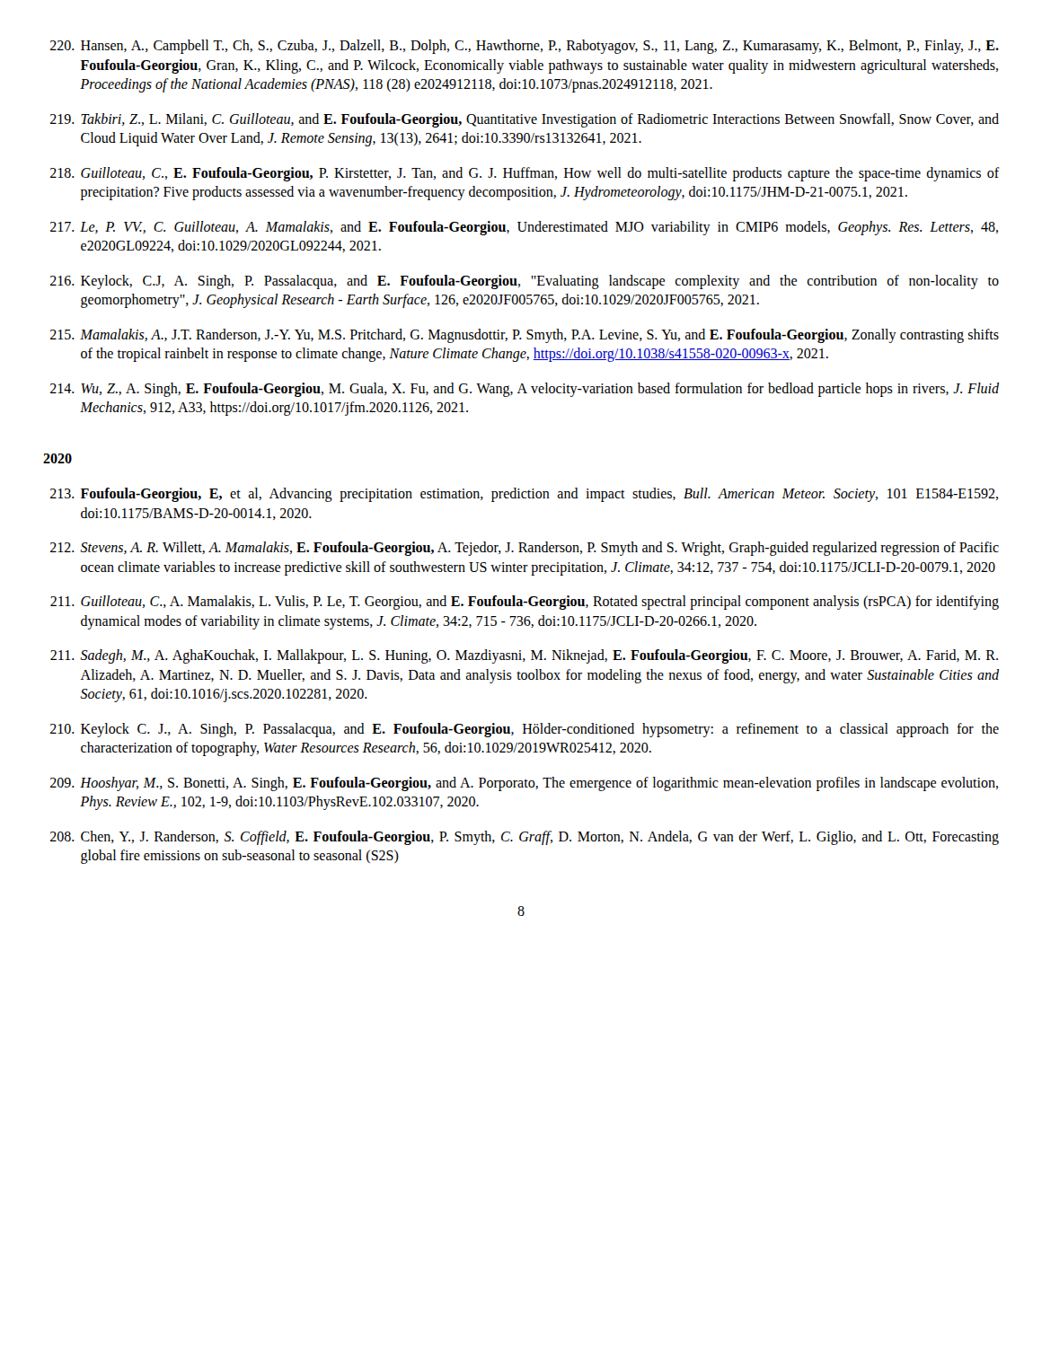220. Hansen, A., Campbell T., Ch, S., Czuba, J., Dalzell, B., Dolph, C., Hawthorne, P., Rabotyagov, S., 11, Lang, Z., Kumarasamy, K., Belmont, P., Finlay, J., E. Foufoula-Georgiou, Gran, K., Kling, C., and P. Wilcock, Economically viable pathways to sustainable water quality in midwestern agricultural watersheds, Proceedings of the National Academies (PNAS), 118 (28) e2024912118, doi:10.1073/pnas.2024912118, 2021.
219. Takbiri, Z., L. Milani, C. Guilloteau, and E. Foufoula-Georgiou, Quantitative Investigation of Radiometric Interactions Between Snowfall, Snow Cover, and Cloud Liquid Water Over Land, J. Remote Sensing, 13(13), 2641; doi:10.3390/rs13132641, 2021.
218. Guilloteau, C., E. Foufoula-Georgiou, P. Kirstetter, J. Tan, and G. J. Huffman, How well do multi-satellite products capture the space-time dynamics of precipitation? Five products assessed via a wavenumber-frequency decomposition, J. Hydrometeorology, doi:10.1175/JHM-D-21-0075.1, 2021.
217. Le, P. VV., C. Guilloteau, A. Mamalakis, and E. Foufoula-Georgiou, Underestimated MJO variability in CMIP6 models, Geophys. Res. Letters, 48, e2020GL09224, doi:10.1029/2020GL092244, 2021.
216. Keylock, C.J, A. Singh, P. Passalacqua, and E. Foufoula-Georgiou, "Evaluating landscape complexity and the contribution of non-locality to geomorphometry", J. Geophysical Research - Earth Surface, 126, e2020JF005765, doi:10.1029/2020JF005765, 2021.
215. Mamalakis, A., J.T. Randerson, J.-Y. Yu, M.S. Pritchard, G. Magnusdottir, P. Smyth, P.A. Levine, S. Yu, and E. Foufoula-Georgiou, Zonally contrasting shifts of the tropical rainbelt in response to climate change, Nature Climate Change, https://doi.org/10.1038/s41558-020-00963-x, 2021.
214. Wu, Z., A. Singh, E. Foufoula-Georgiou, M. Guala, X. Fu, and G. Wang, A velocity-variation based formulation for bedload particle hops in rivers, J. Fluid Mechanics, 912, A33, https://doi.org/10.1017/jfm.2020.1126, 2021.
2020
213. Foufoula-Georgiou, E, et al, Advancing precipitation estimation, prediction and impact studies, Bull. American Meteor. Society, 101 E1584-E1592, doi:10.1175/BAMS-D-20-0014.1, 2020.
212. Stevens, A. R. Willett, A. Mamalakis, E. Foufoula-Georgiou, A. Tejedor, J. Randerson, P. Smyth and S. Wright, Graph-guided regularized regression of Pacific ocean climate variables to increase predictive skill of southwestern US winter precipitation, J. Climate, 34:12, 737 - 754, doi:10.1175/JCLI-D-20-0079.1, 2020
211. Guilloteau, C., A. Mamalakis, L. Vulis, P. Le, T. Georgiou, and E. Foufoula-Georgiou, Rotated spectral principal component analysis (rsPCA) for identifying dynamical modes of variability in climate systems, J. Climate, 34:2, 715 - 736, doi:10.1175/JCLI-D-20-0266.1, 2020.
211. Sadegh, M., A. AghaKouchak, I. Mallakpour, L. S. Huning, O. Mazdiyasni, M. Niknejad, E. Foufoula-Georgiou, F. C. Moore, J. Brouwer, A. Farid, M. R. Alizadeh, A. Martinez, N. D. Mueller, and S. J. Davis, Data and analysis toolbox for modeling the nexus of food, energy, and water Sustainable Cities and Society, 61, doi:10.1016/j.scs.2020.102281, 2020.
210. Keylock C. J., A. Singh, P. Passalacqua, and E. Foufoula-Georgiou, Hölder-conditioned hypsometry: a refinement to a classical approach for the characterization of topography, Water Resources Research, 56, doi:10.1029/2019WR025412, 2020.
209. Hooshyar, M., S. Bonetti, A. Singh, E. Foufoula-Georgiou, and A. Porporato, The emergence of logarithmic mean-elevation profiles in landscape evolution, Phys. Review E., 102, 1-9, doi:10.1103/PhysRevE.102.033107, 2020.
208. Chen, Y., J. Randerson, S. Coffield, E. Foufoula-Georgiou, P. Smyth, C. Graff, D. Morton, N. Andela, G van der Werf, L. Giglio, and L. Ott, Forecasting global fire emissions on sub-seasonal to seasonal (S2S)
8